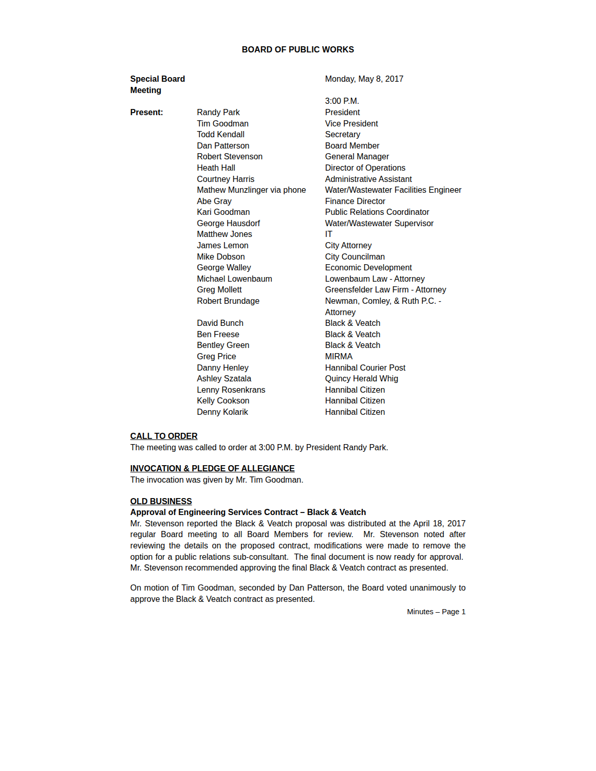BOARD OF PUBLIC WORKS
| Special Board Meeting | | Monday, May 8, 2017 |
| | | 3:00 P.M. |
| Present: | Randy Park | President |
| | Tim Goodman | Vice President |
| | Todd Kendall | Secretary |
| | Dan Patterson | Board Member |
| | Robert Stevenson | General Manager |
| | Heath Hall | Director of Operations |
| | Courtney Harris | Administrative Assistant |
| | Mathew Munzlinger via phone | Water/Wastewater Facilities Engineer |
| | Abe Gray | Finance Director |
| | Kari Goodman | Public Relations Coordinator |
| | George Hausdorf | Water/Wastewater Supervisor |
| | Matthew Jones | IT |
| | James Lemon | City Attorney |
| | Mike Dobson | City Councilman |
| | George Walley | Economic Development |
| | Michael Lowenbaum | Lowenbaum Law - Attorney |
| | Greg Mollett | Greensfelder Law Firm - Attorney |
| | Robert Brundage | Newman, Comley, & Ruth P.C. - Attorney |
| | David Bunch | Black & Veatch |
| | Ben Freese | Black & Veatch |
| | Bentley Green | Black & Veatch |
| | Greg Price | MIRMA |
| | Danny Henley | Hannibal Courier Post |
| | Ashley Szatala | Quincy Herald Whig |
| | Lenny Rosenkrans | Hannibal Citizen |
| | Kelly Cookson | Hannibal Citizen |
| | Denny Kolarik | Hannibal Citizen |
CALL TO ORDER
The meeting was called to order at 3:00 P.M. by President Randy Park.
INVOCATION & PLEDGE OF ALLEGIANCE
The invocation was given by Mr. Tim Goodman.
OLD BUSINESS
Approval of Engineering Services Contract – Black & Veatch
Mr. Stevenson reported the Black & Veatch proposal was distributed at the April 18, 2017 regular Board meeting to all Board Members for review. Mr. Stevenson noted after reviewing the details on the proposed contract, modifications were made to remove the option for a public relations sub-consultant. The final document is now ready for approval. Mr. Stevenson recommended approving the final Black & Veatch contract as presented.
On motion of Tim Goodman, seconded by Dan Patterson, the Board voted unanimously to approve the Black & Veatch contract as presented.
Minutes – Page 1